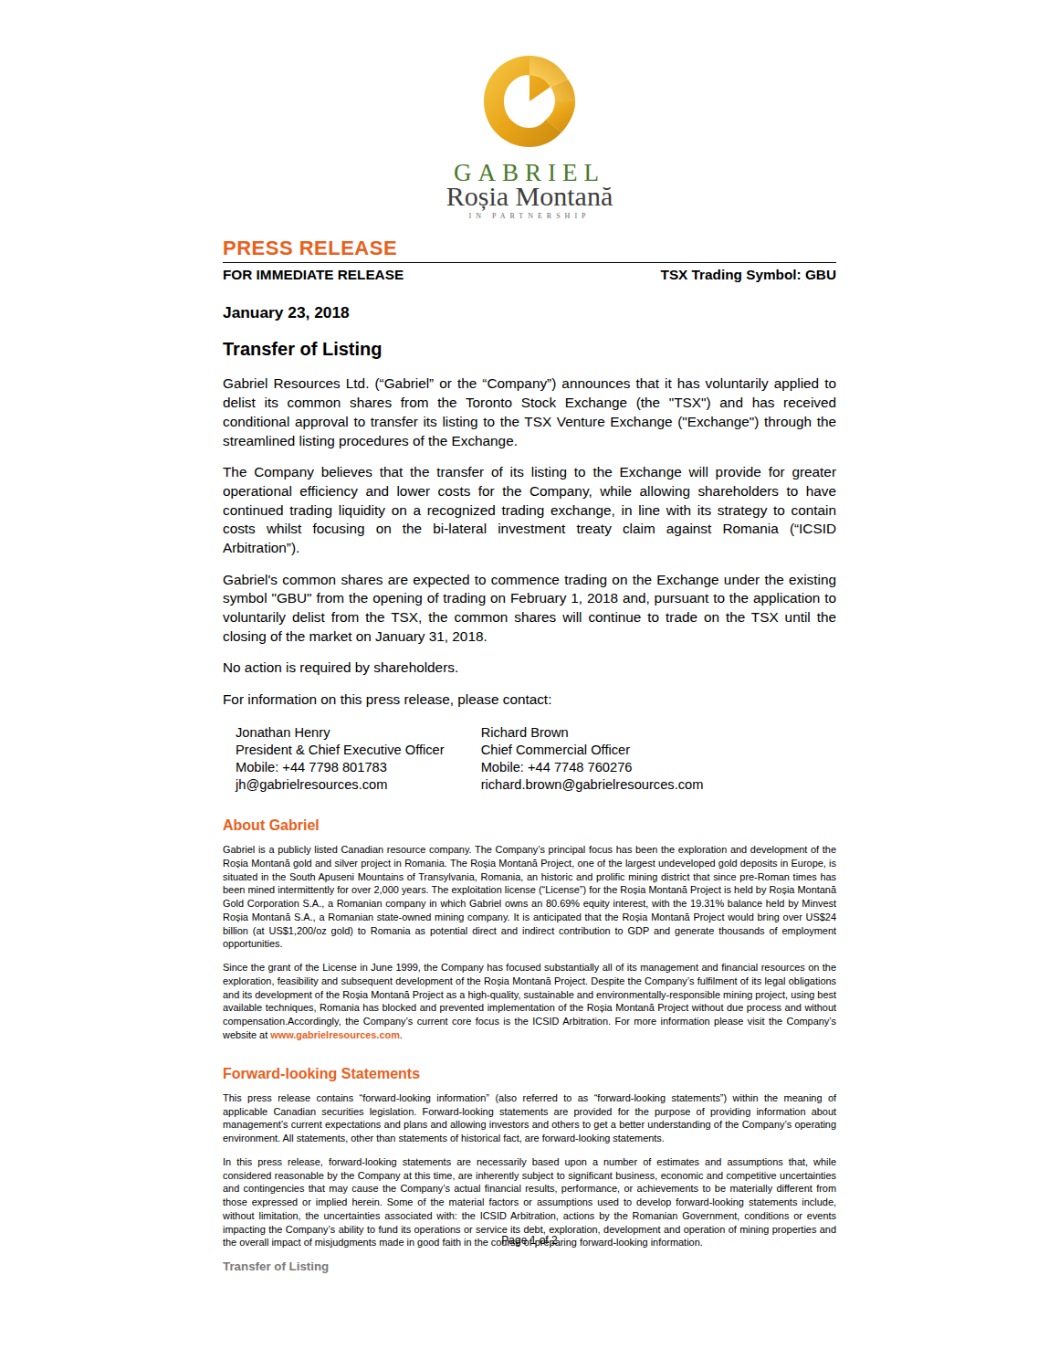GABRIEL
Roșia Montană
IN PARTNERSHIP
PRESS RELEASE
FOR IMMEDIATE RELEASE TSX Trading Symbol: GBU
January 23, 2018
Transfer of Listing
Gabriel Resources Ltd. (“Gabriel” or the “Company”) announces that it has voluntarily applied to delist its common shares from the Toronto Stock Exchange (the "TSX") and has received conditional approval to transfer its listing to the TSX Venture Exchange ("Exchange") through the streamlined listing procedures of the Exchange.
The Company believes that the transfer of its listing to the Exchange will provide for greater operational efficiency and lower costs for the Company, while allowing shareholders to have continued trading liquidity on a recognized trading exchange, in line with its strategy to contain costs whilst focusing on the bi-lateral investment treaty claim against Romania (“ICSID Arbitration”).
Gabriel's common shares are expected to commence trading on the Exchange under the existing symbol "GBU" from the opening of trading on February 1, 2018 and, pursuant to the application to voluntarily delist from the TSX, the common shares will continue to trade on the TSX until the closing of the market on January 31, 2018.
No action is required by shareholders.
For information on this press release, please contact:
| Jonathan Henry | Richard Brown |
| President & Chief Executive Officer | Chief Commercial Officer |
| Mobile: +44 7798 801783 | Mobile: +44 7748 760276 |
| jh@gabrielresources.com | richard.brown@gabrielresources.com |
About Gabriel
Gabriel is a publicly listed Canadian resource company. The Company’s principal focus has been the exploration and development of the Roșia Montană gold and silver project in Romania. The Roșia Montană Project, one of the largest undeveloped gold deposits in Europe, is situated in the South Apuseni Mountains of Transylvania, Romania, an historic and prolific mining district that since pre-Roman times has been mined intermittently for over 2,000 years. The exploitation license (“License”) for the Roșia Montană Project is held by Roșia Montană Gold Corporation S.A., a Romanian company in which Gabriel owns an 80.69% equity interest, with the 19.31% balance held by Minvest Roșia Montană S.A., a Romanian state-owned mining company. It is anticipated that the Roșia Montană Project would bring over US$24 billion (at US$1,200/oz gold) to Romania as potential direct and indirect contribution to GDP and generate thousands of employment opportunities.
Since the grant of the License in June 1999, the Company has focused substantially all of its management and financial resources on the exploration, feasibility and subsequent development of the Roșia Montană Project. Despite the Company’s fulfilment of its legal obligations and its development of the Roșia Montană Project as a high-quality, sustainable and environmentally-responsible mining project, using best available techniques, Romania has blocked and prevented implementation of the Roșia Montană Project without due process and without compensation.Accordingly, the Company’s current core focus is the ICSID Arbitration. For more information please visit the Company’s website at www.gabrielresources.com.
Forward-looking Statements
This press release contains “forward-looking information” (also referred to as “forward-looking statements”) within the meaning of applicable Canadian securities legislation. Forward-looking statements are provided for the purpose of providing information about management’s current expectations and plans and allowing investors and others to get a better understanding of the Company’s operating environment. All statements, other than statements of historical fact, are forward-looking statements.
In this press release, forward-looking statements are necessarily based upon a number of estimates and assumptions that, while considered reasonable by the Company at this time, are inherently subject to significant business, economic and competitive uncertainties and contingencies that may cause the Company’s actual financial results, performance, or achievements to be materially different from those expressed or implied herein. Some of the material factors or assumptions used to develop forward-looking statements include, without limitation, the uncertainties associated with: the ICSID Arbitration, actions by the Romanian Government, conditions or events impacting the Company’s ability to fund its operations or service its debt, exploration, development and operation of mining properties and the overall impact of misjudgments made in good faith in the course of preparing forward-looking information.
Page 1 of 2
Transfer of Listing